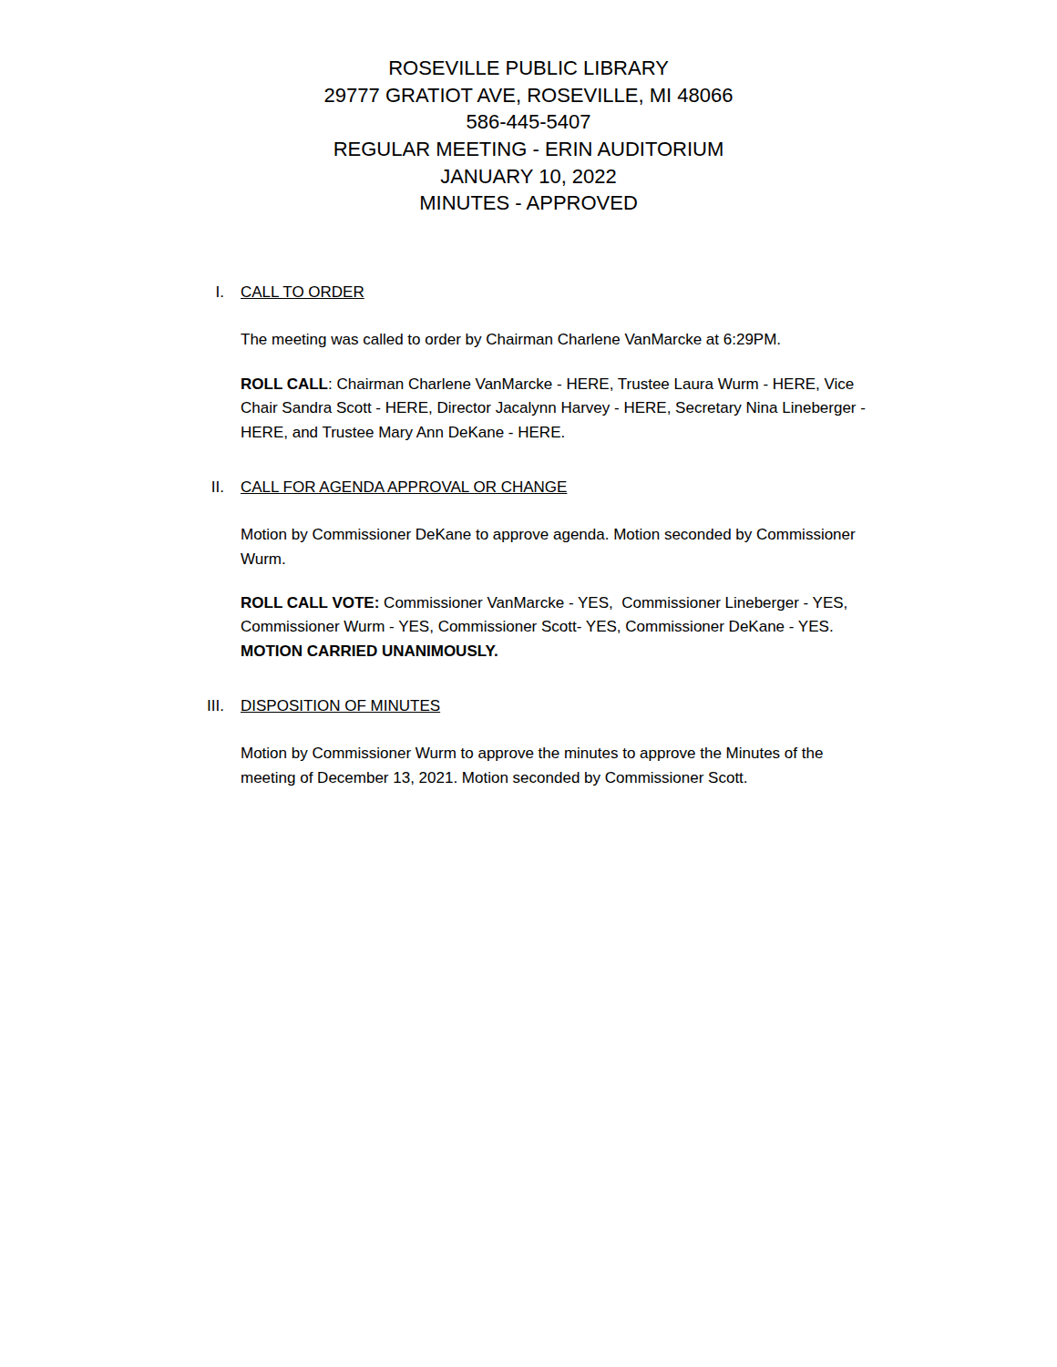ROSEVILLE PUBLIC LIBRARY
29777 GRATIOT AVE, ROSEVILLE, MI 48066
586-445-5407
REGULAR MEETING - ERIN AUDITORIUM
JANUARY 10, 2022
MINUTES - APPROVED
I.
Call to Order
The meeting was called to order by Chairman Charlene VanMarcke at 6:29PM.
ROLL CALL: Chairman Charlene VanMarcke - HERE, Trustee Laura Wurm - HERE, Vice Chair Sandra Scott - HERE, Director Jacalynn Harvey - HERE, Secretary Nina Lineberger - HERE, and Trustee Mary Ann DeKane - HERE.
II.
Call for Agenda Approval or Change
Motion by Commissioner DeKane to approve agenda. Motion seconded by Commissioner Wurm.
ROLL CALL VOTE: Commissioner VanMarcke - YES, Commissioner Lineberger - YES, Commissioner Wurm - YES, Commissioner Scott- YES, Commissioner DeKane - YES.
MOTION CARRIED UNANIMOUSLY.
III.
Disposition of Minutes
Motion by Commissioner Wurm to approve the minutes to approve the Minutes of the meeting of December 13, 2021. Motion seconded by Commissioner Scott.